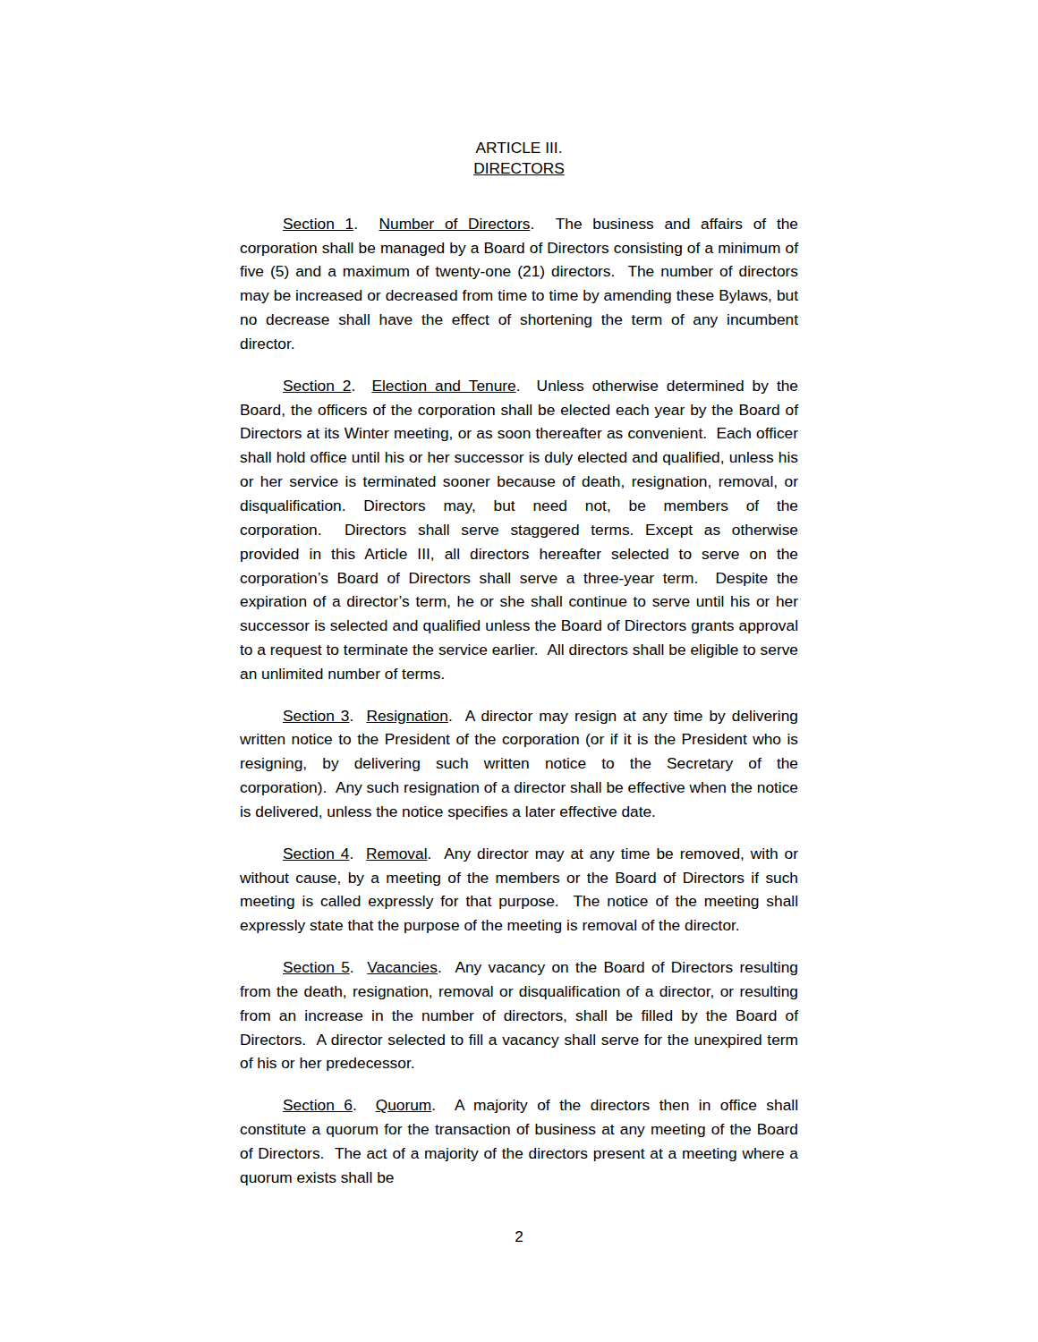ARTICLE III.
DIRECTORS
Section 1. Number of Directors. The business and affairs of the corporation shall be managed by a Board of Directors consisting of a minimum of five (5) and a maximum of twenty-one (21) directors. The number of directors may be increased or decreased from time to time by amending these Bylaws, but no decrease shall have the effect of shortening the term of any incumbent director.
Section 2. Election and Tenure. Unless otherwise determined by the Board, the officers of the corporation shall be elected each year by the Board of Directors at its Winter meeting, or as soon thereafter as convenient. Each officer shall hold office until his or her successor is duly elected and qualified, unless his or her service is terminated sooner because of death, resignation, removal, or disqualification. Directors may, but need not, be members of the corporation. Directors shall serve staggered terms. Except as otherwise provided in this Article III, all directors hereafter selected to serve on the corporation’s Board of Directors shall serve a three-year term. Despite the expiration of a director’s term, he or she shall continue to serve until his or her successor is selected and qualified unless the Board of Directors grants approval to a request to terminate the service earlier. All directors shall be eligible to serve an unlimited number of terms.
Section 3. Resignation. A director may resign at any time by delivering written notice to the President of the corporation (or if it is the President who is resigning, by delivering such written notice to the Secretary of the corporation). Any such resignation of a director shall be effective when the notice is delivered, unless the notice specifies a later effective date.
Section 4. Removal. Any director may at any time be removed, with or without cause, by a meeting of the members or the Board of Directors if such meeting is called expressly for that purpose. The notice of the meeting shall expressly state that the purpose of the meeting is removal of the director.
Section 5. Vacancies. Any vacancy on the Board of Directors resulting from the death, resignation, removal or disqualification of a director, or resulting from an increase in the number of directors, shall be filled by the Board of Directors. A director selected to fill a vacancy shall serve for the unexpired term of his or her predecessor.
Section 6. Quorum. A majority of the directors then in office shall constitute a quorum for the transaction of business at any meeting of the Board of Directors. The act of a majority of the directors present at a meeting where a quorum exists shall be
2